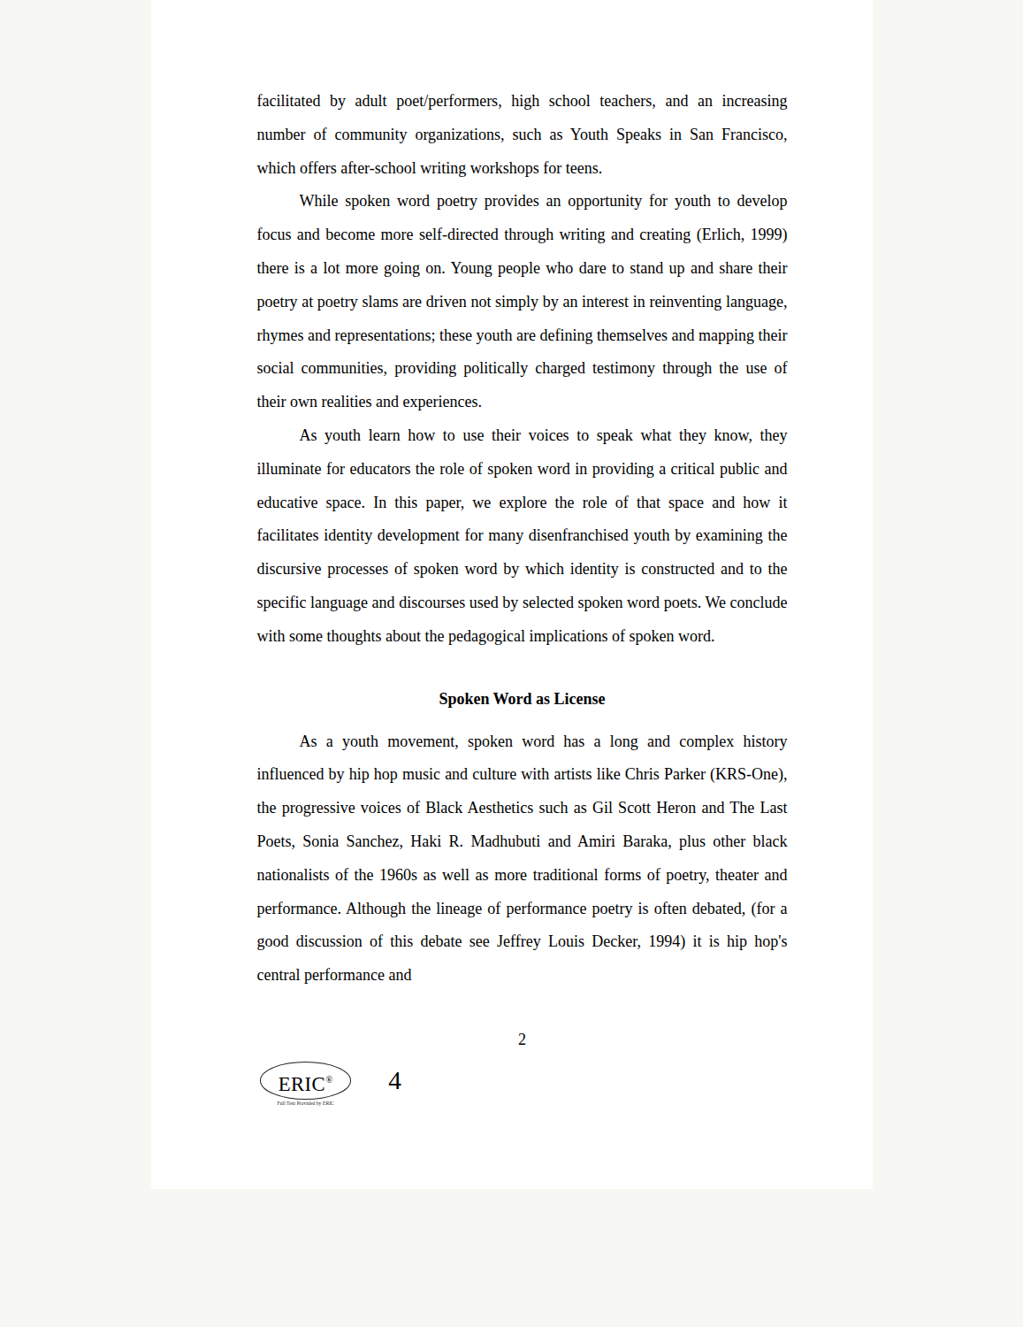facilitated by adult poet/performers, high school teachers, and an increasing number of community organizations, such as Youth Speaks in San Francisco, which offers after-school writing workshops for teens.
While spoken word poetry provides an opportunity for youth to develop focus and become more self-directed through writing and creating (Erlich, 1999) there is a lot more going on. Young people who dare to stand up and share their poetry at poetry slams are driven not simply by an interest in reinventing language, rhymes and representations; these youth are defining themselves and mapping their social communities, providing politically charged testimony through the use of their own realities and experiences.
As youth learn how to use their voices to speak what they know, they illuminate for educators the role of spoken word in providing a critical public and educative space. In this paper, we explore the role of that space and how it facilitates identity development for many disenfranchised youth by examining the discursive processes of spoken word by which identity is constructed and to the specific language and discourses used by selected spoken word poets. We conclude with some thoughts about the pedagogical implications of spoken word.
Spoken Word as License
As a youth movement, spoken word has a long and complex history influenced by hip hop music and culture with artists like Chris Parker (KRS-One), the progressive voices of Black Aesthetics such as Gil Scott Heron and The Last Poets, Sonia Sanchez, Haki R. Madhubuti and Amiri Baraka, plus other black nationalists of the 1960s as well as more traditional forms of poetry, theater and performance. Although the lineage of performance poetry is often debated, (for a good discussion of this debate see Jeffrey Louis Decker, 1994) it is hip hop's central performance and
2
ERIC®
Full Text Provided by ERIC
4